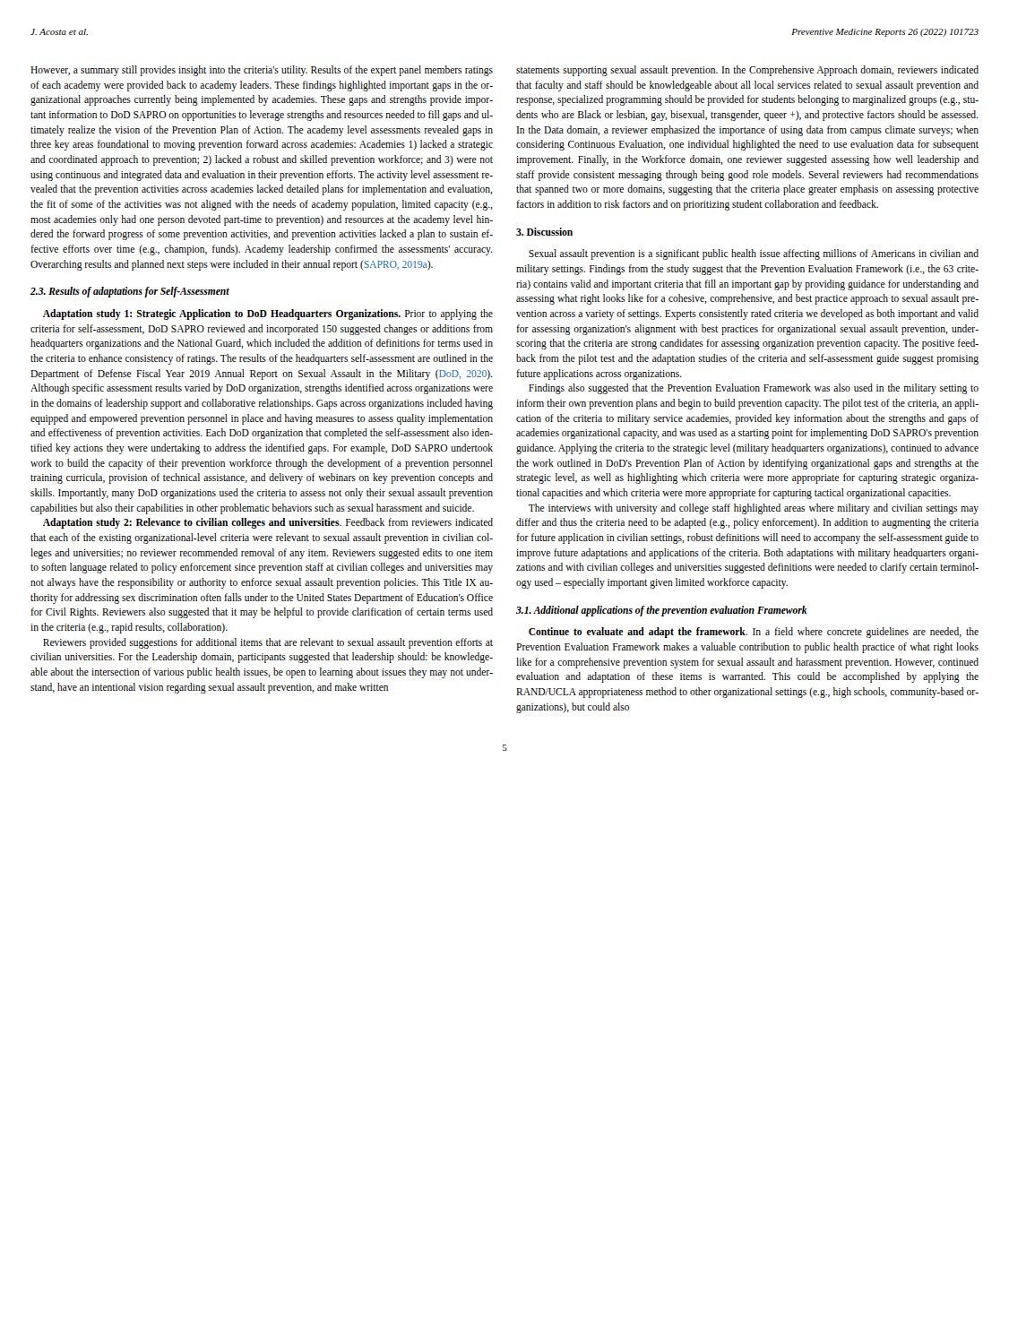J. Acosta et al.
Preventive Medicine Reports 26 (2022) 101723
However, a summary still provides insight into the criteria's utility. Results of the expert panel members ratings of each academy were provided back to academy leaders. These findings highlighted important gaps in the organizational approaches currently being implemented by academies. These gaps and strengths provide important information to DoD SAPRO on opportunities to leverage strengths and resources needed to fill gaps and ultimately realize the vision of the Prevention Plan of Action. The academy level assessments revealed gaps in three key areas foundational to moving prevention forward across academies: Academies 1) lacked a strategic and coordinated approach to prevention; 2) lacked a robust and skilled prevention workforce; and 3) were not using continuous and integrated data and evaluation in their prevention efforts. The activity level assessment revealed that the prevention activities across academies lacked detailed plans for implementation and evaluation, the fit of some of the activities was not aligned with the needs of academy population, limited capacity (e.g., most academies only had one person devoted part-time to prevention) and resources at the academy level hindered the forward progress of some prevention activities, and prevention activities lacked a plan to sustain effective efforts over time (e.g., champion, funds). Academy leadership confirmed the assessments' accuracy. Overarching results and planned next steps were included in their annual report (SAPRO, 2019a).
2.3. Results of adaptations for Self-Assessment
Adaptation study 1: Strategic Application to DoD Headquarters Organizations. Prior to applying the criteria for self-assessment, DoD SAPRO reviewed and incorporated 150 suggested changes or additions from headquarters organizations and the National Guard, which included the addition of definitions for terms used in the criteria to enhance consistency of ratings. The results of the headquarters self-assessment are outlined in the Department of Defense Fiscal Year 2019 Annual Report on Sexual Assault in the Military (DoD, 2020). Although specific assessment results varied by DoD organization, strengths identified across organizations were in the domains of leadership support and collaborative relationships. Gaps across organizations included having equipped and empowered prevention personnel in place and having measures to assess quality implementation and effectiveness of prevention activities. Each DoD organization that completed the self-assessment also identified key actions they were undertaking to address the identified gaps. For example, DoD SAPRO undertook work to build the capacity of their prevention workforce through the development of a prevention personnel training curricula, provision of technical assistance, and delivery of webinars on key prevention concepts and skills. Importantly, many DoD organizations used the criteria to assess not only their sexual assault prevention capabilities but also their capabilities in other problematic behaviors such as sexual harassment and suicide.
Adaptation study 2: Relevance to civilian colleges and universities. Feedback from reviewers indicated that each of the existing organizational-level criteria were relevant to sexual assault prevention in civilian colleges and universities; no reviewer recommended removal of any item. Reviewers suggested edits to one item to soften language related to policy enforcement since prevention staff at civilian colleges and universities may not always have the responsibility or authority to enforce sexual assault prevention policies. This Title IX authority for addressing sex discrimination often falls under to the United States Department of Education's Office for Civil Rights. Reviewers also suggested that it may be helpful to provide clarification of certain terms used in the criteria (e.g., rapid results, collaboration).
Reviewers provided suggestions for additional items that are relevant to sexual assault prevention efforts at civilian universities. For the Leadership domain, participants suggested that leadership should: be knowledgeable about the intersection of various public health issues, be open to learning about issues they may not understand, have an intentional vision regarding sexual assault prevention, and make written
statements supporting sexual assault prevention. In the Comprehensive Approach domain, reviewers indicated that faculty and staff should be knowledgeable about all local services related to sexual assault prevention and response, specialized programming should be provided for students belonging to marginalized groups (e.g., students who are Black or lesbian, gay, bisexual, transgender, queer +), and protective factors should be assessed. In the Data domain, a reviewer emphasized the importance of using data from campus climate surveys; when considering Continuous Evaluation, one individual highlighted the need to use evaluation data for subsequent improvement. Finally, in the Workforce domain, one reviewer suggested assessing how well leadership and staff provide consistent messaging through being good role models. Several reviewers had recommendations that spanned two or more domains, suggesting that the criteria place greater emphasis on assessing protective factors in addition to risk factors and on prioritizing student collaboration and feedback.
3. Discussion
Sexual assault prevention is a significant public health issue affecting millions of Americans in civilian and military settings. Findings from the study suggest that the Prevention Evaluation Framework (i.e., the 63 criteria) contains valid and important criteria that fill an important gap by providing guidance for understanding and assessing what right looks like for a cohesive, comprehensive, and best practice approach to sexual assault prevention across a variety of settings. Experts consistently rated criteria we developed as both important and valid for assessing organization's alignment with best practices for organizational sexual assault prevention, underscoring that the criteria are strong candidates for assessing organization prevention capacity. The positive feedback from the pilot test and the adaptation studies of the criteria and self-assessment guide suggest promising future applications across organizations.
Findings also suggested that the Prevention Evaluation Framework was also used in the military setting to inform their own prevention plans and begin to build prevention capacity. The pilot test of the criteria, an application of the criteria to military service academies, provided key information about the strengths and gaps of academies organizational capacity, and was used as a starting point for implementing DoD SAPRO's prevention guidance. Applying the criteria to the strategic level (military headquarters organizations), continued to advance the work outlined in DoD's Prevention Plan of Action by identifying organizational gaps and strengths at the strategic level, as well as highlighting which criteria were more appropriate for capturing strategic organizational capacities and which criteria were more appropriate for capturing tactical organizational capacities.
The interviews with university and college staff highlighted areas where military and civilian settings may differ and thus the criteria need to be adapted (e.g., policy enforcement). In addition to augmenting the criteria for future application in civilian settings, robust definitions will need to accompany the self-assessment guide to improve future adaptations and applications of the criteria. Both adaptations with military headquarters organizations and with civilian colleges and universities suggested definitions were needed to clarify certain terminology used – especially important given limited workforce capacity.
3.1. Additional applications of the prevention evaluation Framework
Continue to evaluate and adapt the framework. In a field where concrete guidelines are needed, the Prevention Evaluation Framework makes a valuable contribution to public health practice of what right looks like for a comprehensive prevention system for sexual assault and harassment prevention. However, continued evaluation and adaptation of these items is warranted. This could be accomplished by applying the RAND/UCLA appropriateness method to other organizational settings (e.g., high schools, community-based organizations), but could also
5